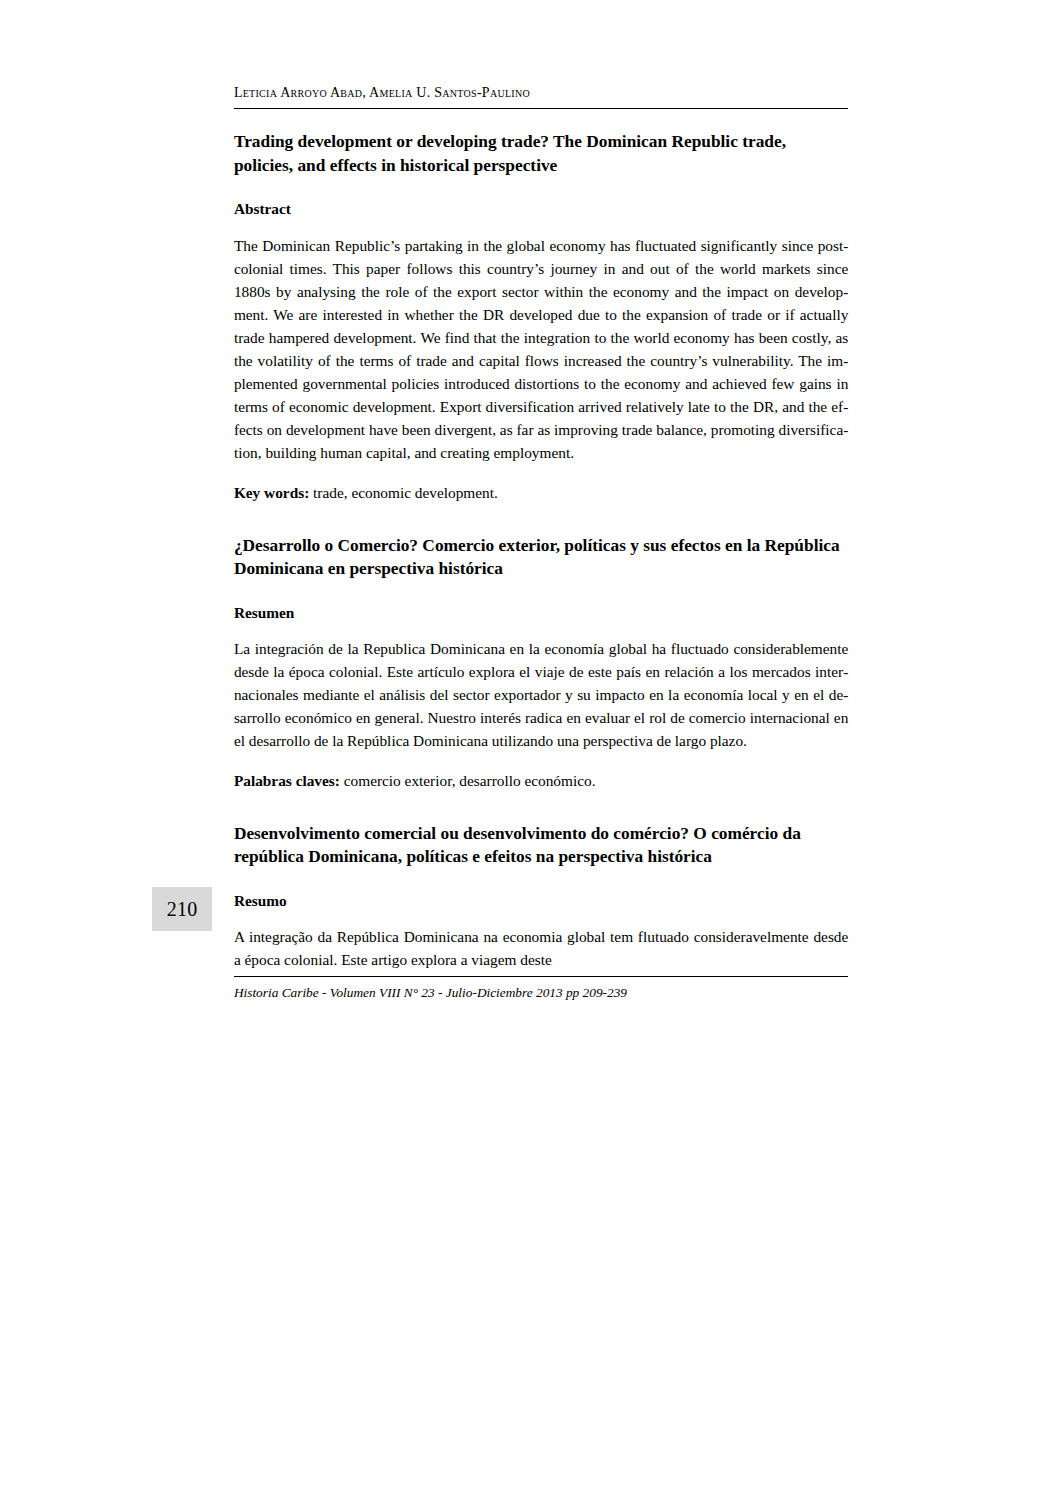Leticia Arroyo Abad, Amelia U. Santos-Paulino
Trading development or developing trade? The Dominican Republic trade, policies, and effects in historical perspective
Abstract
The Dominican Republic’s partaking in the global economy has fluctuated significantly since post-colonial times. This paper follows this country’s journey in and out of the world markets since 1880s by analysing the role of the export sector within the economy and the impact on development. We are interested in whether the DR developed due to the expansion of trade or if actually trade hampered development. We find that the integration to the world economy has been costly, as the volatility of the terms of trade and capital flows increased the country’s vulnerability. The implemented governmental policies introduced distortions to the economy and achieved few gains in terms of economic development. Export diversification arrived relatively late to the DR, and the effects on development have been divergent, as far as improving trade balance, promoting diversification, building human capital, and creating employment.
Key words: trade, economic development.
¿Desarrollo o Comercio? Comercio exterior, políticas y sus efectos en la República Dominicana en perspectiva histórica
Resumen
La integración de la Republica Dominicana en la economía global ha fluctuado considerablemente desde la época colonial. Este artículo explora el viaje de este país en relación a los mercados internacionales mediante el análisis del sector exportador y su impacto en la economía local y en el desarrollo económico en general. Nuestro interés radica en evaluar el rol de comercio internacional en el desarrollo de la República Dominicana utilizando una perspectiva de largo plazo.
Palabras claves: comercio exterior, desarrollo económico.
Desenvolvimento comercial ou desenvolvimento do comércio? O comércio da república Dominicana, políticas e efeitos na perspectiva histórica
Resumo
A integração da República Dominicana na economia global tem flutuado consideravelmente desde a época colonial. Este artigo explora a viagem deste
210
Historia Caribe - Volumen VIII N° 23 - Julio-Diciembre 2013 pp 209-239